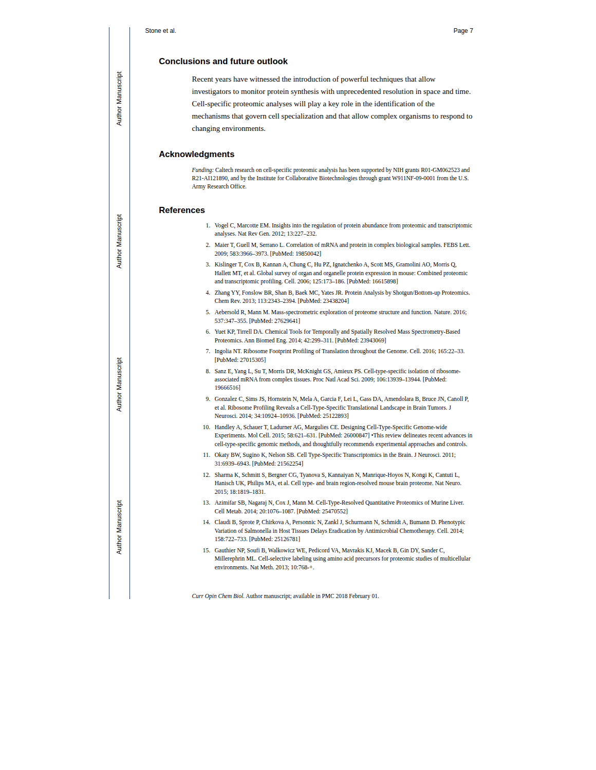Author Manuscript Author Manuscript Author Manuscript Author Manuscript
Stone et al.
Page 7
Conclusions and future outlook
Recent years have witnessed the introduction of powerful techniques that allow investigators to monitor protein synthesis with unprecedented resolution in space and time. Cell-specific proteomic analyses will play a key role in the identification of the mechanisms that govern cell specialization and that allow complex organisms to respond to changing environments.
Acknowledgments
Funding: Caltech research on cell-specific proteomic analysis has been supported by NIH grants R01-GM062523 and R21-AI121890, and by the Institute for Collaborative Biotechnologies through grant W911NF-09-0001 from the U.S. Army Research Office.
References
Vogel C, Marcotte EM. Insights into the regulation of protein abundance from proteomic and transcriptomic analyses. Nat Rev Gen. 2012; 13:227–232.
Maier T, Guell M, Serrano L. Correlation of mRNA and protein in complex biological samples. FEBS Lett. 2009; 583:3966–3973. [PubMed: 19850042]
Kislinger T, Cox B, Kannan A, Chung C, Hu PZ, Ignatchenko A, Scott MS, Gramolini AO, Morris Q, Hallett MT, et al. Global survey of organ and organelle protein expression in mouse: Combined proteomic and transcriptomic profiling. Cell. 2006; 125:173–186. [PubMed: 16615898]
Zhang YY, Fonslow BR, Shan B, Baek MC, Yates JR. Protein Analysis by Shotgun/Bottom-up Proteomics. Chem Rev. 2013; 113:2343–2394. [PubMed: 23438204]
Aebersold R, Mann M. Mass-spectrometric exploration of proteome structure and function. Nature. 2016; 537:347–355. [PubMed: 27629641]
Yuet KP, Tirrell DA. Chemical Tools for Temporally and Spatially Resolved Mass Spectrometry-Based Proteomics. Ann Biomed Eng. 2014; 42:299–311. [PubMed: 23943069]
Ingolia NT. Ribosome Footprint Profiling of Translation throughout the Genome. Cell. 2016; 165:22–33. [PubMed: 27015305]
Sanz E, Yang L, Su T, Morris DR, McKnight GS, Amieux PS. Cell-type-specific isolation of ribosome-associated mRNA from complex tissues. Proc Natl Acad Sci. 2009; 106:13939–13944. [PubMed: 19666516]
Gonzalez C, Sims JS, Hornstein N, Mela A, Garcia F, Lei L, Gass DA, Amendolara B, Bruce JN, Canoll P, et al. Ribosome Profiling Reveals a Cell-Type-Specific Translational Landscape in Brain Tumors. J Neurosci. 2014; 34:10924–10936. [PubMed: 25122893]
Handley A, Schauer T, Ladurner AG, Margulies CE. Designing Cell-Type-Specific Genome-wide Experiments. Mol Cell. 2015; 58:621–631. [PubMed: 26000847] •This review delineates recent advances in cell-type-specific genomic methods, and thoughtfully recommends experimental approaches and controls.
Okaty BW, Sugino K, Nelson SB. Cell Type-Specific Transcriptomics in the Brain. J Neurosci. 2011; 31:6939–6943. [PubMed: 21562254]
Sharma K, Schmitt S, Bergner CG, Tyanova S, Kannaiyan N, Manrique-Hoyos N, Kongi K, Cantuti L, Hanisch UK, Philips MA, et al. Cell type- and brain region-resolved mouse brain proteome. Nat Neuro. 2015; 18:1819–1831.
Azimifar SB, Nagaraj N, Cox J, Mann M. Cell-Type-Resolved Quantitative Proteomics of Murine Liver. Cell Metab. 2014; 20:1076–1087. [PubMed: 25470552]
Claudi B, Sprote P, Chirkova A, Personnic N, Zankl J, Schurmann N, Schmidt A, Bumann D. Phenotypic Variation of Salmonella in Host Tissues Delays Eradication by Antimicrobial Chemotherapy. Cell. 2014; 158:722–733. [PubMed: 25126781]
Gauthier NP, Soufi B, Walkowicz WE, Pedicord VA, Mavrakis KJ, Macek B, Gin DY, Sander C, Millerephrin ML. Cell-selective labeling using amino acid precursors for proteomic studies of multicellular environments. Nat Meth. 2013; 10:768-+.
Curr Opin Chem Biol. Author manuscript; available in PMC 2018 February 01.